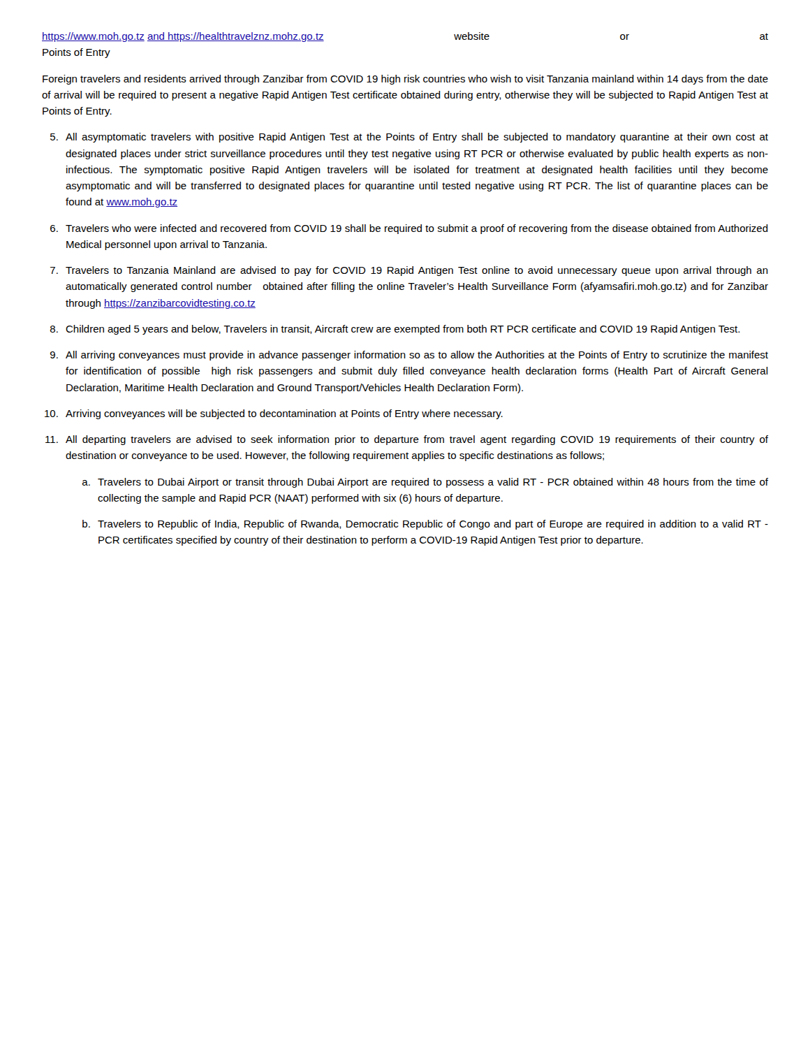https://www.moh.go.tz and https://healthtravelznz.mohz.go.tz website or at Points of Entry
Foreign travelers and residents arrived through Zanzibar from COVID 19 high risk countries who wish to visit Tanzania mainland within 14 days from the date of arrival will be required to present a negative Rapid Antigen Test certificate obtained during entry, otherwise they will be subjected to Rapid Antigen Test at Points of Entry.
All asymptomatic travelers with positive Rapid Antigen Test at the Points of Entry shall be subjected to mandatory quarantine at their own cost at designated places under strict surveillance procedures until they test negative using RT PCR or otherwise evaluated by public health experts as non-infectious. The symptomatic positive Rapid Antigen travelers will be isolated for treatment at designated health facilities until they become asymptomatic and will be transferred to designated places for quarantine until tested negative using RT PCR. The list of quarantine places can be found at www.moh.go.tz
Travelers who were infected and recovered from COVID 19 shall be required to submit a proof of recovering from the disease obtained from Authorized Medical personnel upon arrival to Tanzania.
Travelers to Tanzania Mainland are advised to pay for COVID 19 Rapid Antigen Test online to avoid unnecessary queue upon arrival through an automatically generated control number obtained after filling the online Traveler’s Health Surveillance Form (afyamsafiri.moh.go.tz) and for Zanzibar through https://zanzibarcovidtesting.co.tz
Children aged 5 years and below, Travelers in transit, Aircraft crew are exempted from both RT PCR certificate and COVID 19 Rapid Antigen Test.
All arriving conveyances must provide in advance passenger information so as to allow the Authorities at the Points of Entry to scrutinize the manifest for identification of possible high risk passengers and submit duly filled conveyance health declaration forms (Health Part of Aircraft General Declaration, Maritime Health Declaration and Ground Transport/Vehicles Health Declaration Form).
Arriving conveyances will be subjected to decontamination at Points of Entry where necessary.
All departing travelers are advised to seek information prior to departure from travel agent regarding COVID 19 requirements of their country of destination or conveyance to be used. However, the following requirement applies to specific destinations as follows;
Travelers to Dubai Airport or transit through Dubai Airport are required to possess a valid RT - PCR obtained within 48 hours from the time of collecting the sample and Rapid PCR (NAAT) performed with six (6) hours of departure.
Travelers to Republic of India, Republic of Rwanda, Democratic Republic of Congo and part of Europe are required in addition to a valid RT - PCR certificates specified by country of their destination to perform a COVID-19 Rapid Antigen Test prior to departure.